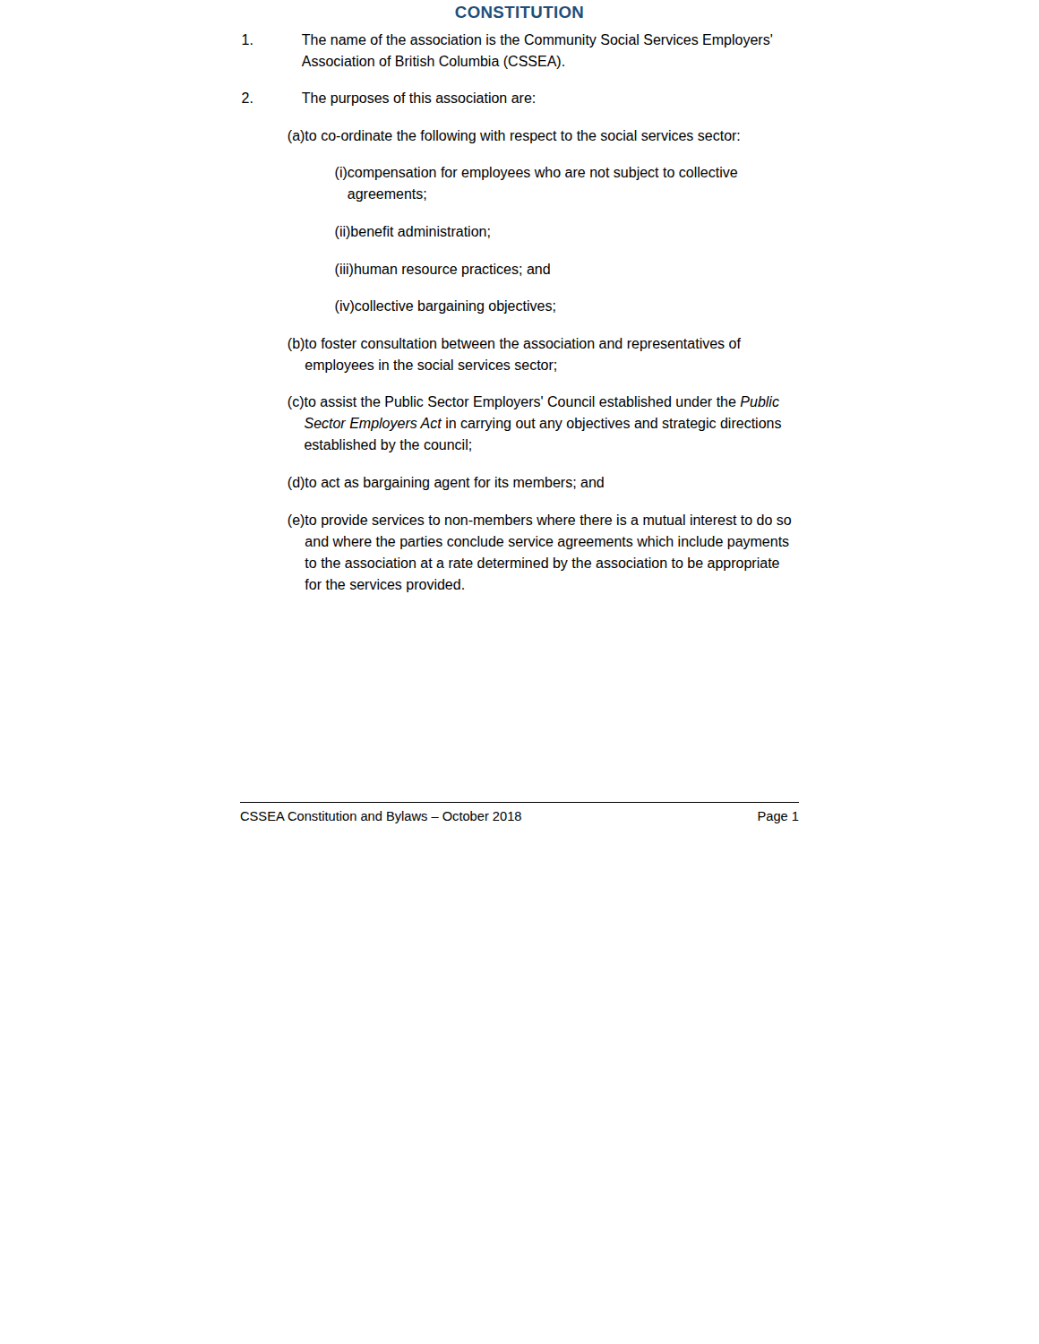CONSTITUTION
1.
The name of the association is the Community Social Services Employers' Association of British Columbia (CSSEA).
2.
The purposes of this association are:
(a)
to co-ordinate the following with respect to the social services sector:
(i)
compensation for employees who are not subject to collective agreements;
(ii)
benefit administration;
(iii)
human resource practices; and
(iv)
collective bargaining objectives;
(b)
to foster consultation between the association and representatives of employees in the social services sector;
(c)
to assist the Public Sector Employers' Council established under the Public Sector Employers Act in carrying out any objectives and strategic directions established by the council;
(d)
to act as bargaining agent for its members; and
(e)
to provide services to non-members where there is a mutual interest to do so and where the parties conclude service agreements which include payments to the association at a rate determined by the association to be appropriate for the services provided.
CSSEA Constitution and Bylaws – October 2018 Page 1